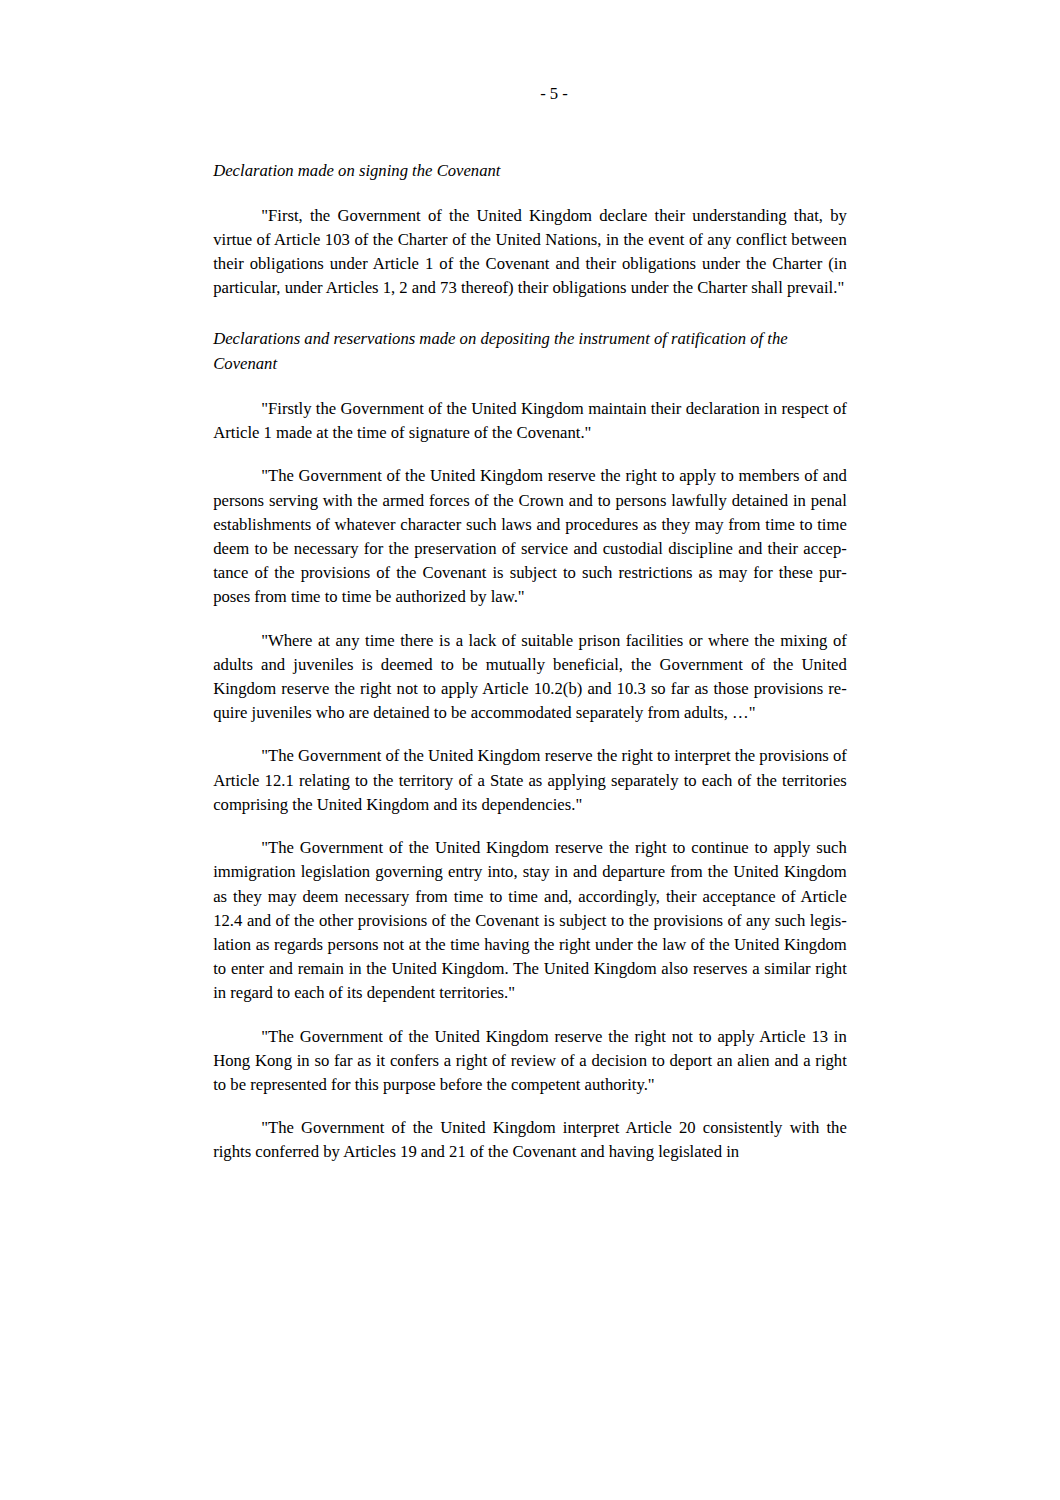- 5 -
Declaration made on signing the Covenant
"First, the Government of the United Kingdom declare their understanding that, by virtue of Article 103 of the Charter of the United Nations, in the event of any conflict between their obligations under Article 1 of the Covenant and their obligations under the Charter (in particular, under Articles 1, 2 and 73 thereof) their obligations under the Charter shall prevail."
Declarations and reservations made on depositing the instrument of ratification of the Covenant
"Firstly the Government of the United Kingdom maintain their declaration in respect of Article 1 made at the time of signature of the Covenant."
"The Government of the United Kingdom reserve the right to apply to members of and persons serving with the armed forces of the Crown and to persons lawfully detained in penal establishments of whatever character such laws and procedures as they may from time to time deem to be necessary for the preservation of service and custodial discipline and their acceptance of the provisions of the Covenant is subject to such restrictions as may for these purposes from time to time be authorized by law."
"Where at any time there is a lack of suitable prison facilities or where the mixing of adults and juveniles is deemed to be mutually beneficial, the Government of the United Kingdom reserve the right not to apply Article 10.2(b) and 10.3 so far as those provisions require juveniles who are detained to be accommodated separately from adults, …"
"The Government of the United Kingdom reserve the right to interpret the provisions of Article 12.1 relating to the territory of a State as applying separately to each of the territories comprising the United Kingdom and its dependencies."
"The Government of the United Kingdom reserve the right to continue to apply such immigration legislation governing entry into, stay in and departure from the United Kingdom as they may deem necessary from time to time and, accordingly, their acceptance of Article 12.4 and of the other provisions of the Covenant is subject to the provisions of any such legislation as regards persons not at the time having the right under the law of the United Kingdom to enter and remain in the United Kingdom. The United Kingdom also reserves a similar right in regard to each of its dependent territories."
"The Government of the United Kingdom reserve the right not to apply Article 13 in Hong Kong in so far as it confers a right of review of a decision to deport an alien and a right to be represented for this purpose before the competent authority."
"The Government of the United Kingdom interpret Article 20 consistently with the rights conferred by Articles 19 and 21 of the Covenant and having legislated in